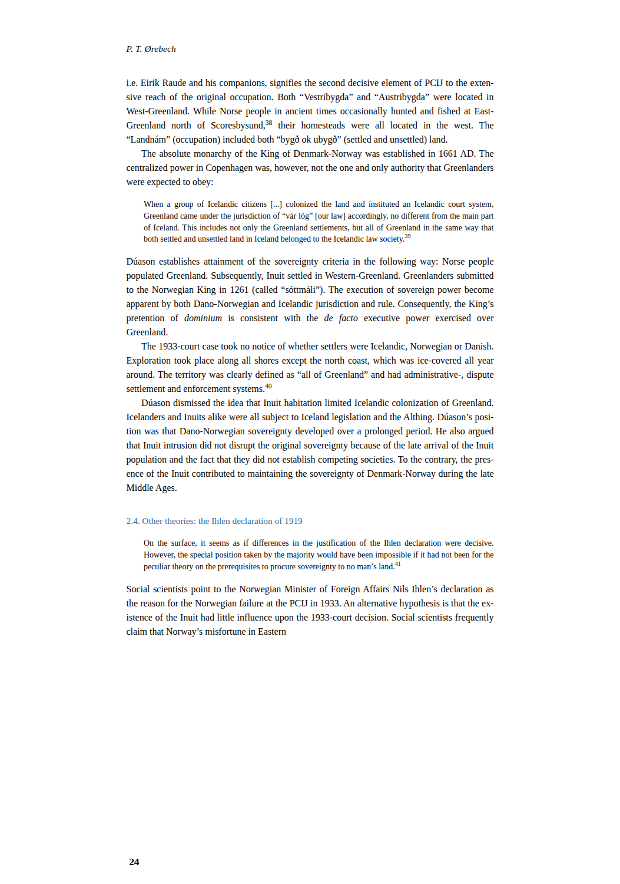P. T. Ørebech
i.e. Eirik Raude and his companions, signifies the second decisive element of PCIJ to the extensive reach of the original occupation. Both “Vestribygda” and “Austribygda” were located in West-Greenland. While Norse people in ancient times occasionally hunted and fished at East-Greenland north of Scoresbysund,38 their homesteads were all located in the west. The “Landnám” (occupation) included both “bygð ok ubygð” (settled and unsettled) land.
The absolute monarchy of the King of Denmark-Norway was established in 1661 AD. The centralized power in Copenhagen was, however, not the one and only authority that Greenlanders were expected to obey:
When a group of Icelandic citizens [...] colonized the land and instituted an Icelandic court system, Greenland came under the jurisdiction of “vár lög” [our law] accordingly, no different from the main part of Iceland. This includes not only the Greenland settlements, but all of Greenland in the same way that both settled and unsettled land in Iceland belonged to the Icelandic law society.39
Dúason establishes attainment of the sovereignty criteria in the following way: Norse people populated Greenland. Subsequently, Inuit settled in Western-Greenland. Greenlanders submitted to the Norwegian King in 1261 (called “sóttmáli”). The execution of sovereign power become apparent by both Dano-Norwegian and Icelandic jurisdiction and rule. Consequently, the King’s pretention of dominium is consistent with the de facto executive power exercised over Greenland.
The 1933-court case took no notice of whether settlers were Icelandic, Norwegian or Danish. Exploration took place along all shores except the north coast, which was ice-covered all year around. The territory was clearly defined as “all of Greenland” and had administrative-, dispute settlement and enforcement systems.40
Dúason dismissed the idea that Inuit habitation limited Icelandic colonization of Greenland. Icelanders and Inuits alike were all subject to Iceland legislation and the Althing. Dúason’s position was that Dano-Norwegian sovereignty developed over a prolonged period. He also argued that Inuit intrusion did not disrupt the original sovereignty because of the late arrival of the Inuit population and the fact that they did not establish competing societies. To the contrary, the presence of the Inuit contributed to maintaining the sovereignty of Denmark-Norway during the late Middle Ages.
2.4. Other theories: the Ihlen declaration of 1919
On the surface, it seems as if differences in the justification of the Ihlen declaration were decisive. However, the special position taken by the majority would have been impossible if it had not been for the peculiar theory on the prerequisites to procure sovereignty to no man’s land.41
Social scientists point to the Norwegian Minister of Foreign Affairs Nils Ihlen’s declaration as the reason for the Norwegian failure at the PCIJ in 1933. An alternative hypothesis is that the existence of the Inuit had little influence upon the 1933-court decision. Social scientists frequently claim that Norway’s misfortune in Eastern
24